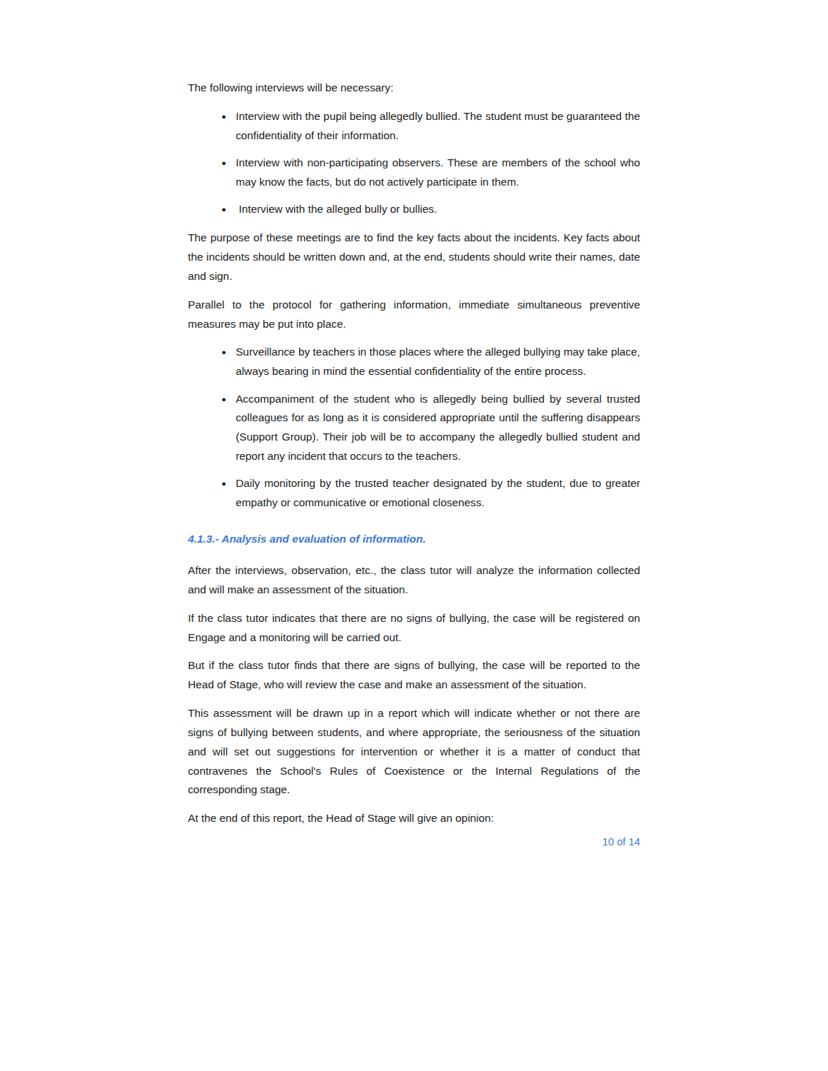The following interviews will be necessary:
Interview with the pupil being allegedly bullied. The student must be guaranteed the confidentiality of their information.
Interview with non-participating observers. These are members of the school who may know the facts, but do not actively participate in them.
Interview with the alleged bully or bullies.
The purpose of these meetings are to find the key facts about the incidents. Key facts about the incidents should be written down and, at the end, students should write their names, date and sign.
Parallel to the protocol for gathering information, immediate simultaneous preventive measures may be put into place.
Surveillance by teachers in those places where the alleged bullying may take place, always bearing in mind the essential confidentiality of the entire process.
Accompaniment of the student who is allegedly being bullied by several trusted colleagues for as long as it is considered appropriate until the suffering disappears (Support Group). Their job will be to accompany the allegedly bullied student and report any incident that occurs to the teachers.
Daily monitoring by the trusted teacher designated by the student, due to greater empathy or communicative or emotional closeness.
4.1.3.- Analysis and evaluation of information.
After the interviews, observation, etc., the class tutor will analyze the information collected and will make an assessment of the situation.
If the class tutor indicates that there are no signs of bullying, the case will be registered on Engage and a monitoring will be carried out.
But if the class tutor finds that there are signs of bullying, the case will be reported to the Head of Stage, who will review the case and make an assessment of the situation.
This assessment will be drawn up in a report which will indicate whether or not there are signs of bullying between students, and where appropriate, the seriousness of the situation and will set out suggestions for intervention or whether it is a matter of conduct that contravenes the School's Rules of Coexistence or the Internal Regulations of the corresponding stage.
At the end of this report, the Head of Stage will give an opinion:
10 of 14